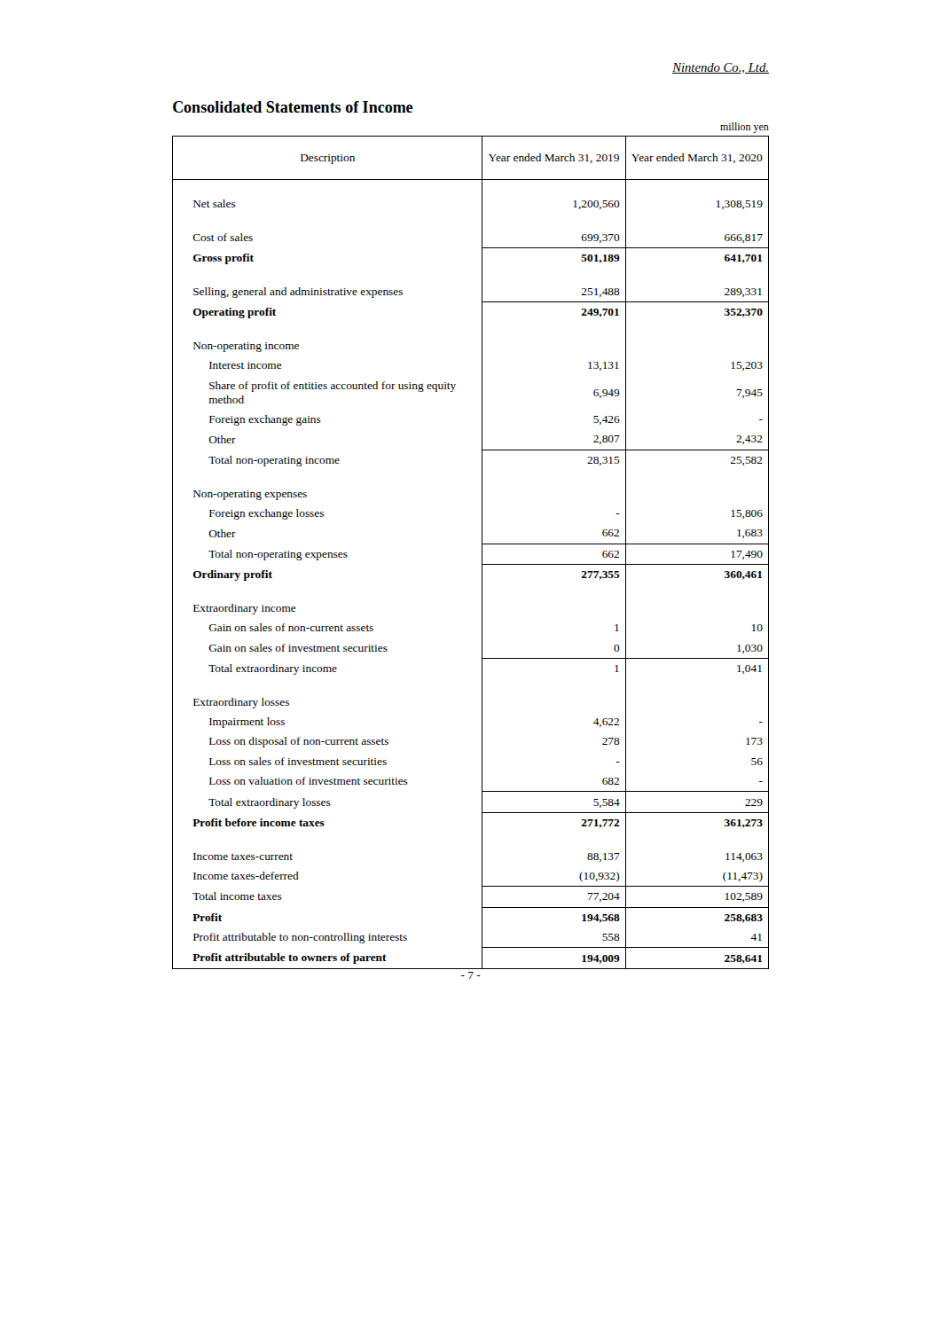Nintendo Co., Ltd.
Consolidated Statements of Income
million yen
| Description | Year ended March 31, 2019 | Year ended March 31, 2020 |
| --- | --- | --- |
| Net sales | 1,200,560 | 1,308,519 |
| Cost of sales | 699,370 | 666,817 |
| Gross profit | 501,189 | 641,701 |
| Selling, general and administrative expenses | 251,488 | 289,331 |
| Operating profit | 249,701 | 352,370 |
| Non-operating income | | |
| Interest income | 13,131 | 15,203 |
| Share of profit of entities accounted for using equity method | 6,949 | 7,945 |
| Foreign exchange gains | 5,426 | - |
| Other | 2,807 | 2,432 |
| Total non-operating income | 28,315 | 25,582 |
| Non-operating expenses | | |
| Foreign exchange losses | - | 15,806 |
| Other | 662 | 1,683 |
| Total non-operating expenses | 662 | 17,490 |
| Ordinary profit | 277,355 | 360,461 |
| Extraordinary income | | |
| Gain on sales of non-current assets | 1 | 10 |
| Gain on sales of investment securities | 0 | 1,030 |
| Total extraordinary income | 1 | 1,041 |
| Extraordinary losses | | |
| Impairment loss | 4,622 | - |
| Loss on disposal of non-current assets | 278 | 173 |
| Loss on sales of investment securities | - | 56 |
| Loss on valuation of investment securities | 682 | - |
| Total extraordinary losses | 5,584 | 229 |
| Profit before income taxes | 271,772 | 361,273 |
| Income taxes-current | 88,137 | 114,063 |
| Income taxes-deferred | (10,932) | (11,473) |
| Total income taxes | 77,204 | 102,589 |
| Profit | 194,568 | 258,683 |
| Profit attributable to non-controlling interests | 558 | 41 |
| Profit attributable to owners of parent | 194,009 | 258,641 |
- 7 -